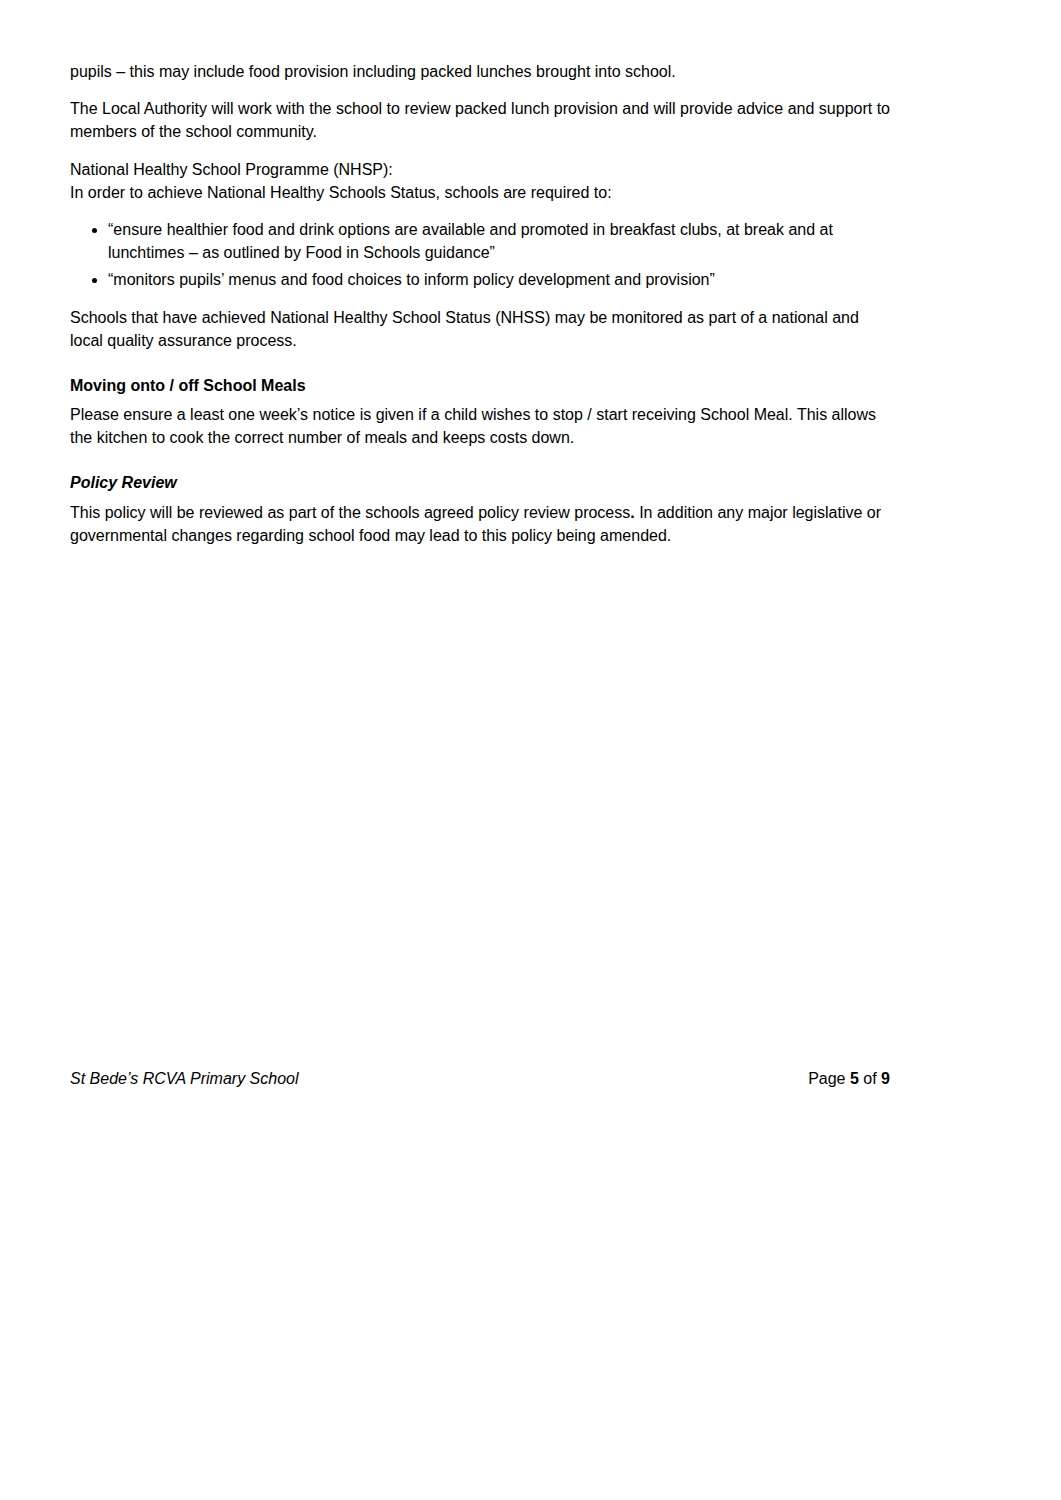pupils – this may include food provision including packed lunches brought into school.
The Local Authority will work with the school to review packed lunch provision and will provide advice and support to members of the school community.
National Healthy School Programme (NHSP):
In order to achieve National Healthy Schools Status, schools are required to:
“ensure healthier food and drink options are available and promoted in breakfast clubs, at break and at lunchtimes – as outlined by Food in Schools guidance”
“monitors pupils’ menus and food choices to inform policy development and provision”
Schools that have achieved National Healthy School Status (NHSS) may be monitored as part of a national and local quality assurance process.
Moving onto / off School Meals
Please ensure a least one week’s notice is given if a child wishes to stop / start receiving School Meal. This allows the kitchen to cook the correct number of meals and keeps costs down.
Policy Review
This policy will be reviewed as part of the schools agreed policy review process. In addition any major legislative or governmental changes regarding school food may lead to this policy being amended.
St Bede’s RCVA Primary School Page 5 of 9